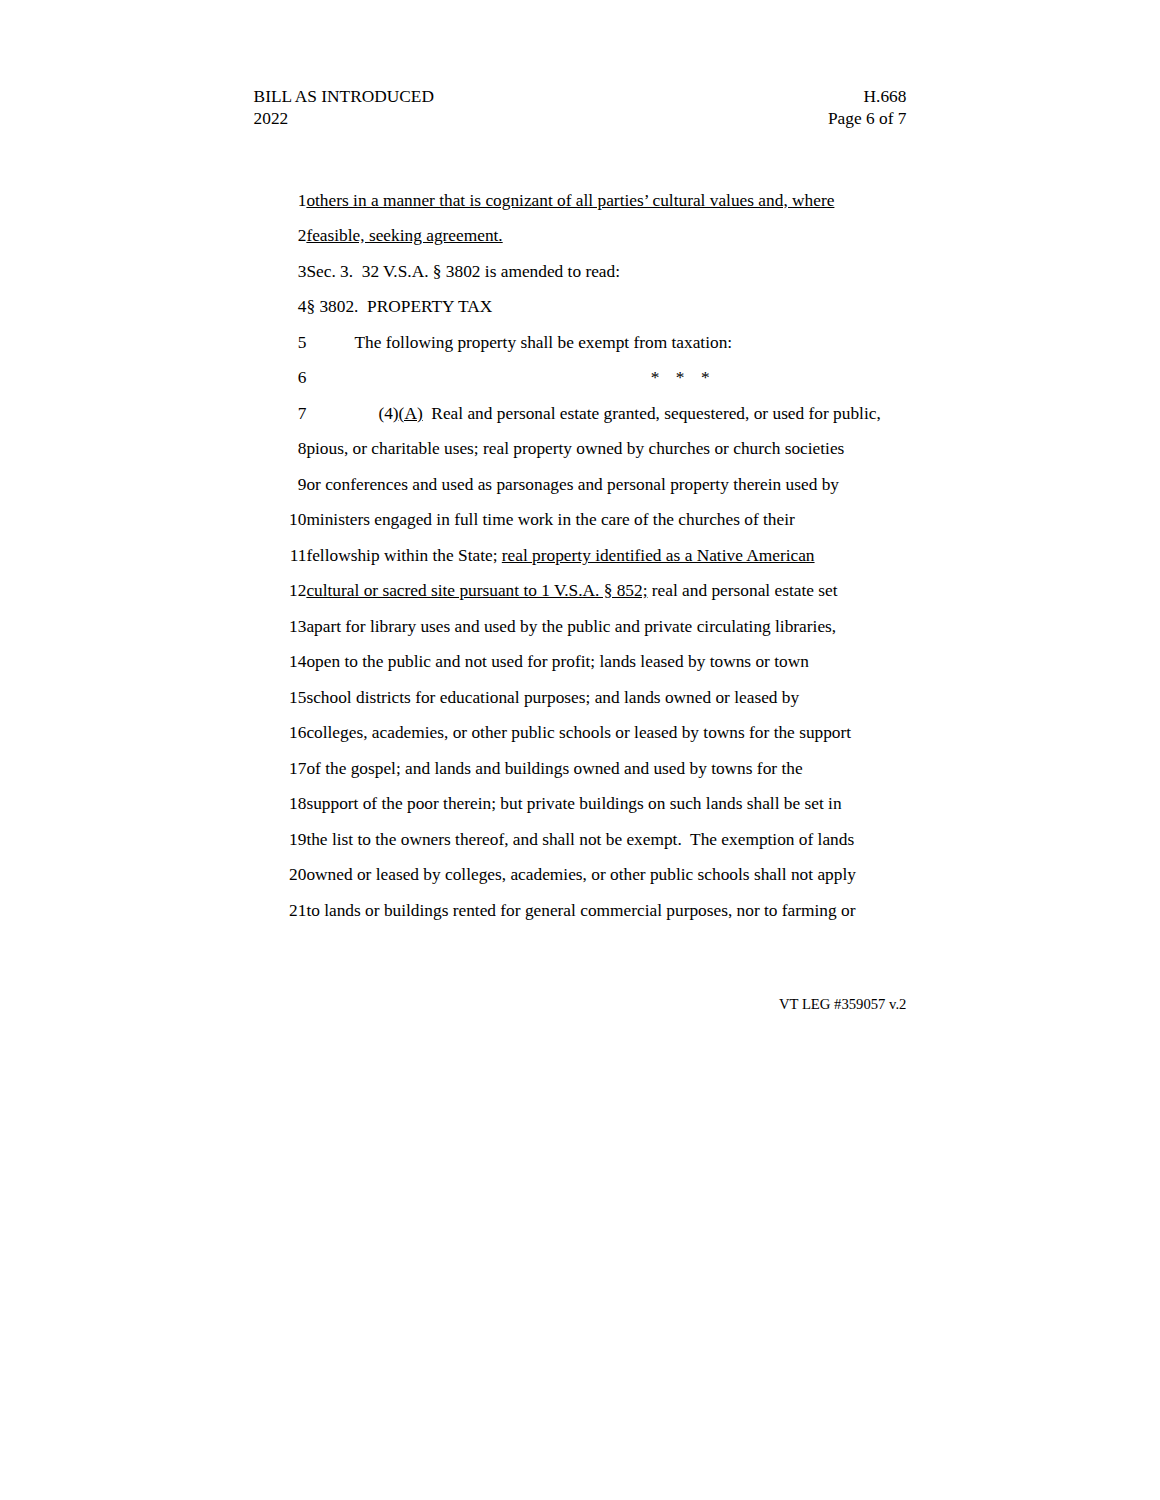BILL AS INTRODUCED 2022
H.668 Page 6 of 7
| 1 | others in a manner that is cognizant of all parties’ cultural values and, where |
| 2 | feasible, seeking agreement. |
| 3 | Sec. 3. 32 V.S.A. § 3802 is amended to read: |
| 4 | § 3802. PROPERTY TAX |
| 5 | The following property shall be exempt from taxation: |
| 6 | * * * |
| 7 | (4) (A) Real and personal estate granted, sequestered, or used for public, |
| 8 | pious, or charitable uses; real property owned by churches or church societies |
| 9 | or conferences and used as parsonages and personal property therein used by |
| 10 | ministers engaged in full time work in the care of the churches of their |
| 11 | fellowship within the State; real property identified as a Native American |
| 12 | cultural or sacred site pursuant to 1 V.S.A. § 852; real and personal estate set |
| 13 | apart for library uses and used by the public and private circulating libraries, |
| 14 | open to the public and not used for profit; lands leased by towns or town |
| 15 | school districts for educational purposes; and lands owned or leased by |
| 16 | colleges, academies, or other public schools or leased by towns for the support |
| 17 | of the gospel; and lands and buildings owned and used by towns for the |
| 18 | support of the poor therein; but private buildings on such lands shall be set in |
| 19 | the list to the owners thereof, and shall not be exempt. The exemption of lands |
| 20 | owned or leased by colleges, academies, or other public schools shall not apply |
| 21 | to lands or buildings rented for general commercial purposes, nor to farming or |
VT LEG #359057 v.2